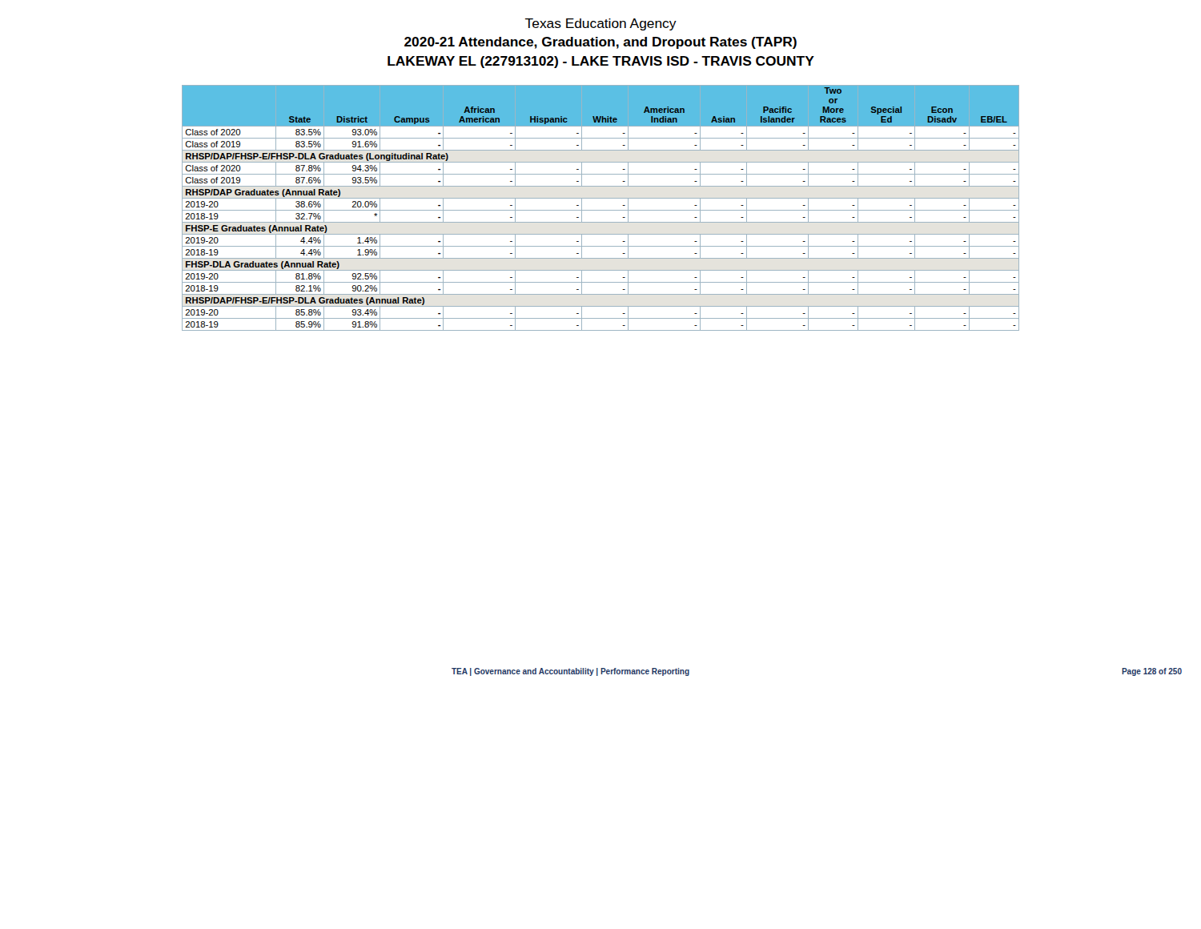Texas Education Agency
2020-21 Attendance, Graduation, and Dropout Rates (TAPR)
LAKEWAY EL (227913102) - LAKE TRAVIS ISD - TRAVIS COUNTY
| | State | District | Campus | African American | Hispanic | White | American Indian | Asian | Pacific Islander | Two or More Races | Special Ed | Econ Disadv | EB/EL |
| --- | --- | --- | --- | --- | --- | --- | --- | --- | --- | --- | --- | --- | --- |
| Class of 2020 | 83.5% | 93.0% | - | - | - | - | - | - | - | - | - | - | - |
| Class of 2019 | 83.5% | 91.6% | - | - | - | - | - | - | - | - | - | - | - |
| RHSP/DAP/FHSP-E/FHSP-DLA Graduates (Longitudinal Rate) |
| Class of 2020 | 87.8% | 94.3% | - | - | - | - | - | - | - | - | - | - | - |
| Class of 2019 | 87.6% | 93.5% | - | - | - | - | - | - | - | - | - | - | - |
| RHSP/DAP Graduates (Annual Rate) |
| 2019-20 | 38.6% | 20.0% | - | - | - | - | - | - | - | - | - | - | - |
| 2018-19 | 32.7% | * | - | - | - | - | - | - | - | - | - | - | - |
| FHSP-E Graduates (Annual Rate) |
| 2019-20 | 4.4% | 1.4% | - | - | - | - | - | - | - | - | - | - | - |
| 2018-19 | 4.4% | 1.9% | - | - | - | - | - | - | - | - | - | - | - |
| FHSP-DLA Graduates (Annual Rate) |
| 2019-20 | 81.8% | 92.5% | - | - | - | - | - | - | - | - | - | - | - |
| 2018-19 | 82.1% | 90.2% | - | - | - | - | - | - | - | - | - | - | - |
| RHSP/DAP/FHSP-E/FHSP-DLA Graduates (Annual Rate) |
| 2019-20 | 85.8% | 93.4% | - | - | - | - | - | - | - | - | - | - | - |
| 2018-19 | 85.9% | 91.8% | - | - | - | - | - | - | - | - | - | - | - |
TEA | Governance and Accountability | Performance Reporting
Page 128 of 250